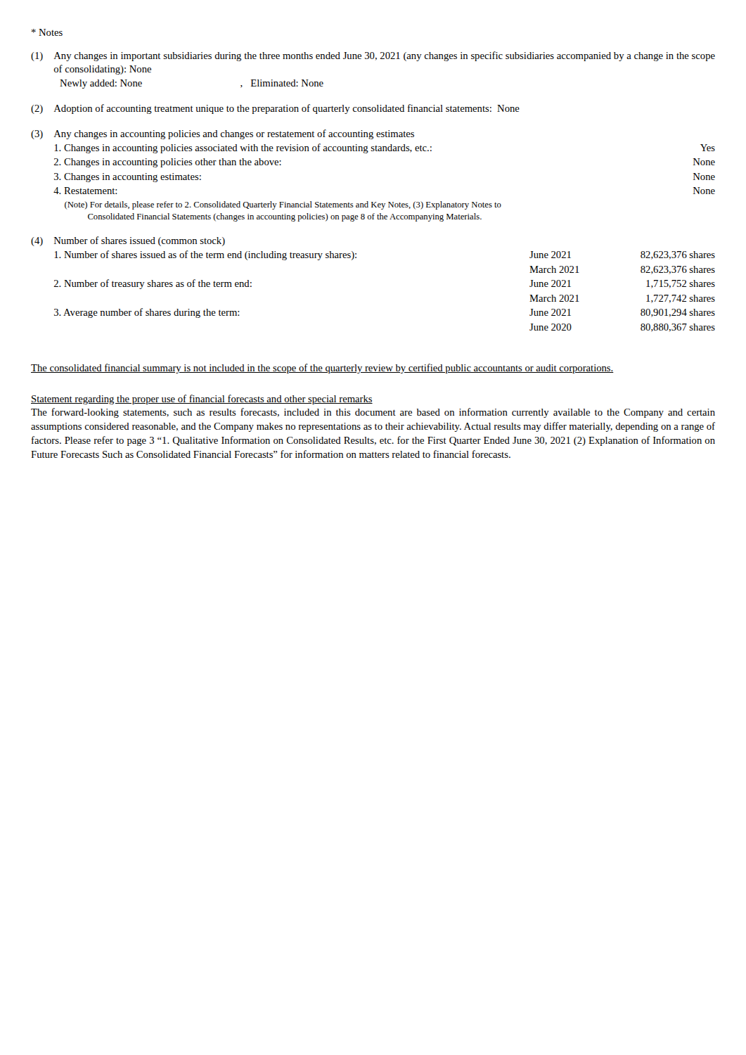* Notes
(1)
Any changes in important subsidiaries during the three months ended June 30, 2021 (any changes in specific subsidiaries accompanied by a change in the scope of consolidating): None
Newly added: None , Eliminated: None
(2)
Adoption of accounting treatment unique to the preparation of quarterly consolidated financial statements: None
(3)
Any changes in accounting policies and changes or restatement of accounting estimates
| 1. Changes in accounting policies associated with the revision of accounting standards, etc.: | Yes |
| 2. Changes in accounting policies other than the above: | None |
| 3. Changes in accounting estimates: | None |
| 4. Restatement: | None |
(Note) For details, please refer to 2. Consolidated Quarterly Financial Statements and Key Notes, (3) Explanatory Notes to Consolidated Financial Statements (changes in accounting policies) on page 8 of the Accompanying Materials.
(4)
Number of shares issued (common stock)
| 1. Number of shares issued as of the term end (including treasury shares): | June 2021 | 82,623,376 shares |
| | March 2021 | 82,623,376 shares |
| 2. Number of treasury shares as of the term end: | June 2021 | 1,715,752 shares |
| | March 2021 | 1,727,742 shares |
| 3. Average number of shares during the term: | June 2021 | 80,901,294 shares |
| | June 2020 | 80,880,367 shares |
The consolidated financial summary is not included in the scope of the quarterly review by certified public accountants or audit corporations.
Statement regarding the proper use of financial forecasts and other special remarks
The forward-looking statements, such as results forecasts, included in this document are based on information currently available to the Company and certain assumptions considered reasonable, and the Company makes no representations as to their achievability. Actual results may differ materially, depending on a range of factors. Please refer to page 3 “1. Qualitative Information on Consolidated Results, etc. for the First Quarter Ended June 30, 2021 (2) Explanation of Information on Future Forecasts Such as Consolidated Financial Forecasts” for information on matters related to financial forecasts.